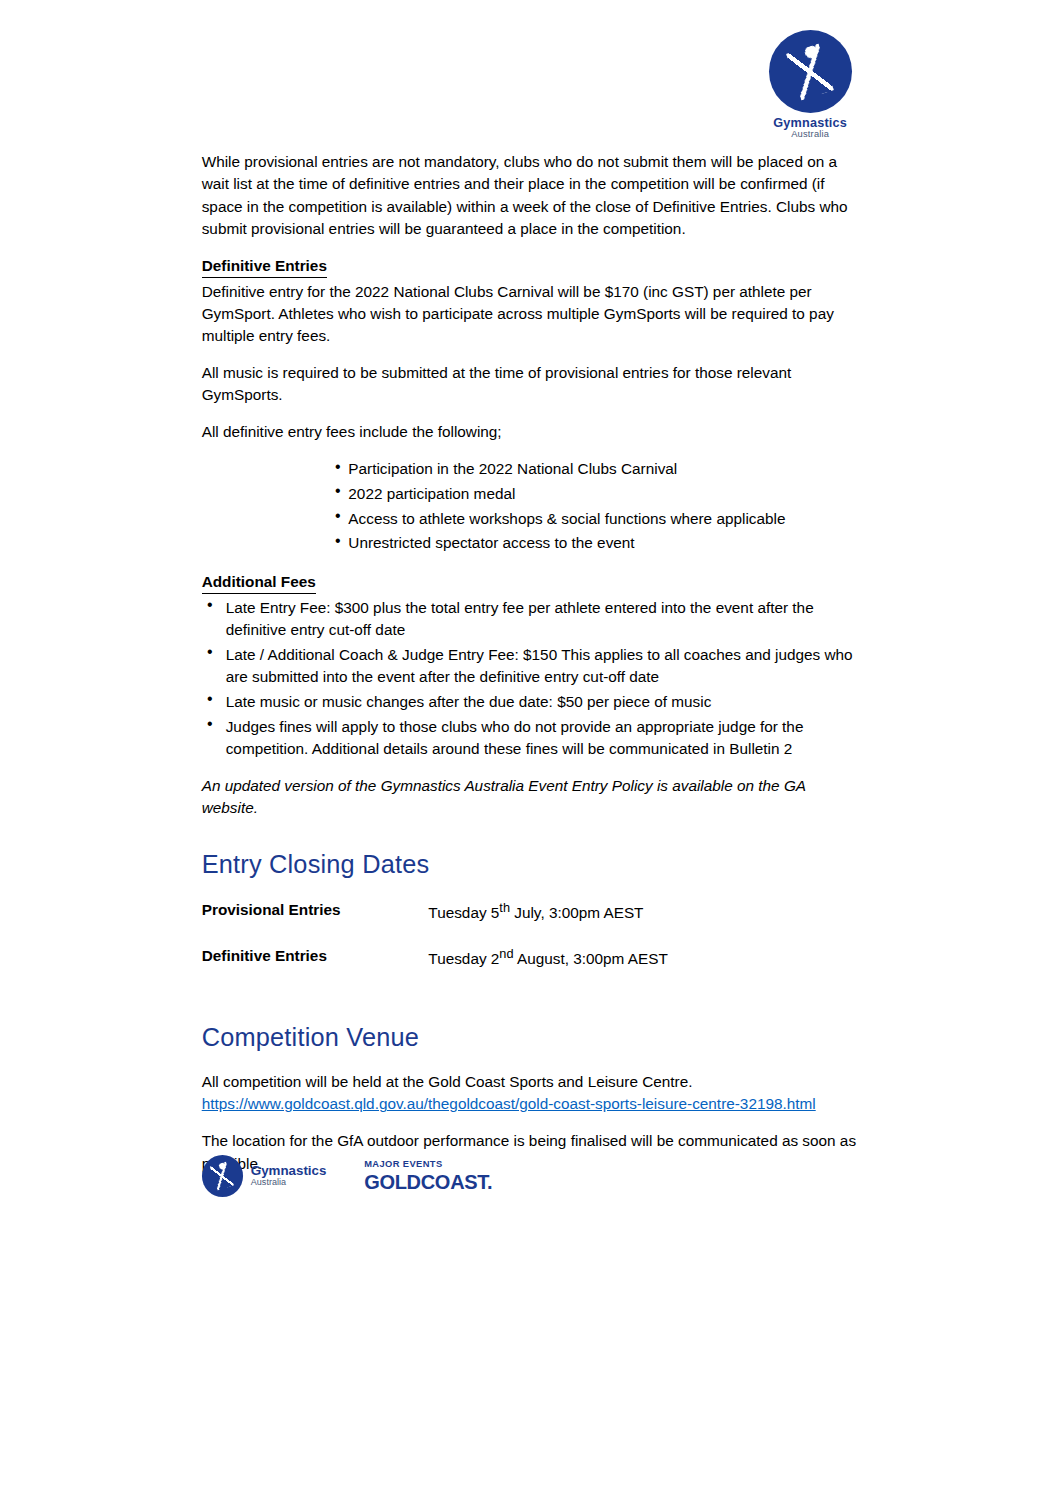Gymnastics Australia
While provisional entries are not mandatory, clubs who do not submit them will be placed on a wait list at the time of definitive entries and their place in the competition will be confirmed (if space in the competition is available) within a week of the close of Definitive Entries. Clubs who submit provisional entries will be guaranteed a place in the competition.
Definitive Entries
Definitive entry for the 2022 National Clubs Carnival will be $170 (inc GST) per athlete per GymSport. Athletes who wish to participate across multiple GymSports will be required to pay multiple entry fees.
All music is required to be submitted at the time of provisional entries for those relevant GymSports.
All definitive entry fees include the following;
Participation in the 2022 National Clubs Carnival
2022 participation medal
Access to athlete workshops & social functions where applicable
Unrestricted spectator access to the event
Additional Fees
Late Entry Fee: $300 plus the total entry fee per athlete entered into the event after the definitive entry cut-off date
Late / Additional Coach & Judge Entry Fee: $150 This applies to all coaches and judges who are submitted into the event after the definitive entry cut-off date
Late music or music changes after the due date: $50 per piece of music
Judges fines will apply to those clubs who do not provide an appropriate judge for the competition. Additional details around these fines will be communicated in Bulletin 2
An updated version of the Gymnastics Australia Event Entry Policy is available on the GA website.
Entry Closing Dates
| Provisional Entries | Tuesday 5 th July, 3:00pm AEST |
| Definitive Entries | Tuesday 2 nd August, 3:00pm AEST |
Competition Venue
All competition will be held at the Gold Coast Sports and Leisure Centre.
https://www.goldcoast.qld.gov.au/thegoldcoast/gold-coast-sports-leisure-centre-32198.html
The location for the GfA outdoor performance is being finalised will be communicated as soon as possible.
Gymnastics Australia
MAJOR EVENTS
GOLDCOAST.